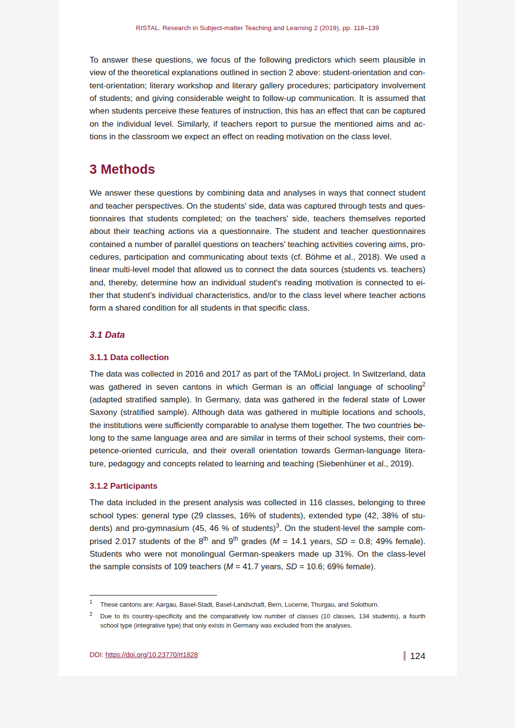RISTAL. Research in Subject-matter Teaching and Learning 2 (2019), pp. 118–139
To answer these questions, we focus of the following predictors which seem plausible in view of the theoretical explanations outlined in section 2 above: student-orientation and content-orientation; literary workshop and literary gallery procedures; participatory involvement of students; and giving considerable weight to follow-up communication. It is assumed that when students perceive these features of instruction, this has an effect that can be captured on the individual level. Similarly, if teachers report to pursue the mentioned aims and actions in the classroom we expect an effect on reading motivation on the class level.
3 Methods
We answer these questions by combining data and analyses in ways that connect student and teacher perspectives. On the students' side, data was captured through tests and questionnaires that students completed; on the teachers' side, teachers themselves reported about their teaching actions via a questionnaire. The student and teacher questionnaires contained a number of parallel questions on teachers' teaching activities covering aims, procedures, participation and communicating about texts (cf. Böhme et al., 2018). We used a linear multi-level model that allowed us to connect the data sources (students vs. teachers) and, thereby, determine how an individual student's reading motivation is connected to either that student’s individual characteristics, and/or to the class level where teacher actions form a shared condition for all students in that specific class.
3.1 Data
3.1.1 Data collection
The data was collected in 2016 and 2017 as part of the TAMoLi project. In Switzerland, data was gathered in seven cantons in which German is an official language of schooling2 (adapted stratified sample). In Germany, data was gathered in the federal state of Lower Saxony (stratified sample). Although data was gathered in multiple locations and schools, the institutions were sufficiently comparable to analyse them together. The two countries belong to the same language area and are similar in terms of their school systems, their competence-oriented curricula, and their overall orientation towards German-language literature, pedagogy and concepts related to learning and teaching (Siebenhüner et al., 2019).
3.1.2 Participants
The data included in the present analysis was collected in 116 classes, belonging to three school types: general type (29 classes, 16% of students), extended type (42, 38% of students) and pro-gymnasium (45, 46 % of students)3. On the student-level the sample comprised 2.017 students of the 8th and 9th grades (M = 14.1 years, SD = 0.8; 49% female). Students who were not monolingual German-speakers made up 31%. On the class-level the sample consists of 109 teachers (M = 41.7 years, SD = 10.6; 69% female).
These cantons are: Aargau, Basel-Stadt, Basel-Landschaft, Bern, Lucerne, Thurgau, and Solothurn.
Due to its country-specificity and the comparatively low number of classes (10 classes, 134 students), a fourth school type (integrative type) that only exists in Germany was excluded from the analyses.
DOI: https://doi.org/10.23770/rt1828 124